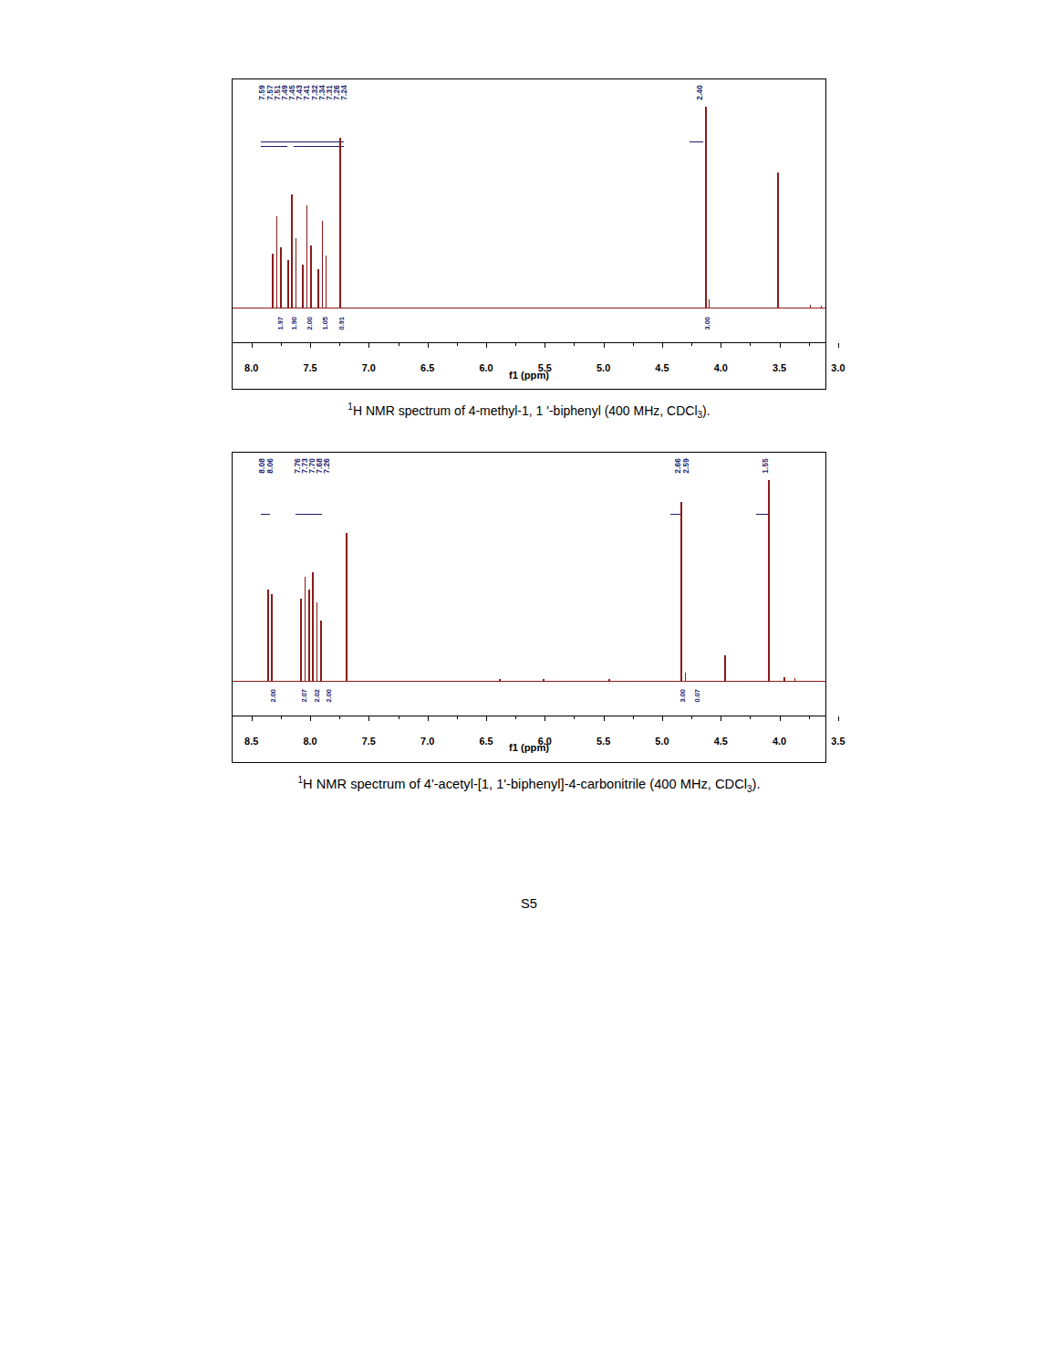7.59 7.57 7.51 7.49 7.45 7.43 7.41 7.32 7.34 7.31 7.26 7.24
2.40
1.97 1.90 2.00 1.05 0.91 3.00
8.0 7.5 7.0 6.5 6.0 5.5 5.0 4.5 4.0 3.5 3.0
f1 (ppm)
1H NMR spectrum of 4-methyl-1, 1 '-biphenyl (400 MHz, CDCl3).
8.08 8.06 7.76 7.73 7.70 7.68 7.26
2.66 2.59
1.55
2.00 2.07 2.02 2.00 3.00 0.07
8.5 8.0 7.5 7.0 6.5 6.0 5.5 5.0 4.5 4.0 3.5
f1 (ppm)
1H NMR spectrum of 4'-acetyl-[1, 1'-biphenyl]-4-carbonitrile (400 MHz, CDCl3).
S5